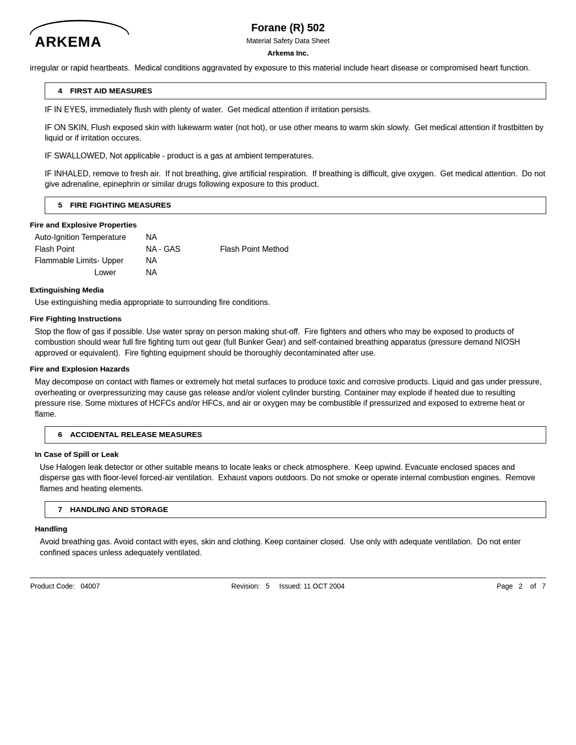ARKEMA
Forane (R) 502
Material Safety Data Sheet
Arkema Inc.
irregular or rapid heartbeats. Medical conditions aggravated by exposure to this material include heart disease or compromised heart function.
4 FIRST AID MEASURES
IF IN EYES, immediately flush with plenty of water. Get medical attention if irritation persists.
IF ON SKIN, Flush exposed skin with lukewarm water (not hot), or use other means to warm skin slowly. Get medical attention if frostbitten by liquid or if irritation occures.
IF SWALLOWED, Not applicable - product is a gas at ambient temperatures.
IF INHALED, remove to fresh air. If not breathing, give artificial respiration. If breathing is difficult, give oxygen. Get medical attention. Do not give adrenaline, epinephrin or similar drugs following exposure to this product.
5 FIRE FIGHTING MEASURES
Fire and Explosive Properties
| Auto-Ignition Temperature | NA | |
| Flash Point | NA - GAS | Flash Point Method |
| Flammable Limits- Upper | NA | |
| Lower | NA | |
Extinguishing Media
Use extinguishing media appropriate to surrounding fire conditions.
Fire Fighting Instructions
Stop the flow of gas if possible. Use water spray on person making shut-off. Fire fighters and others who may be exposed to products of combustion should wear full fire fighting turn out gear (full Bunker Gear) and self-contained breathing apparatus (pressure demand NIOSH approved or equivalent). Fire fighting equipment should be thoroughly decontaminated after use.
Fire and Explosion Hazards
May decompose on contact with flames or extremely hot metal surfaces to produce toxic and corrosive products. Liquid and gas under pressure, overheating or overpressurizing may cause gas release and/or violent cylinder bursting. Container may explode if heated due to resulting pressure rise. Some mixtures of HCFCs and/or HFCs, and air or oxygen may be combustible if pressurized and exposed to extreme heat or flame.
6 ACCIDENTAL RELEASE MEASURES
In Case of Spill or Leak
Use Halogen leak detector or other suitable means to locate leaks or check atmosphere. Keep upwind. Evacuate enclosed spaces and disperse gas with floor-level forced-air ventilation. Exhaust vapors outdoors. Do not smoke or operate internal combustion engines. Remove flames and heating elements.
7 HANDLING AND STORAGE
Handling
Avoid breathing gas. Avoid contact with eyes, skin and clothing. Keep container closed. Use only with adequate ventilation. Do not enter confined spaces unless adequately ventilated.
| Product Code: 04007 | Revision: 5 Issued: 11 OCT 2004 | Page 2 of 7 |